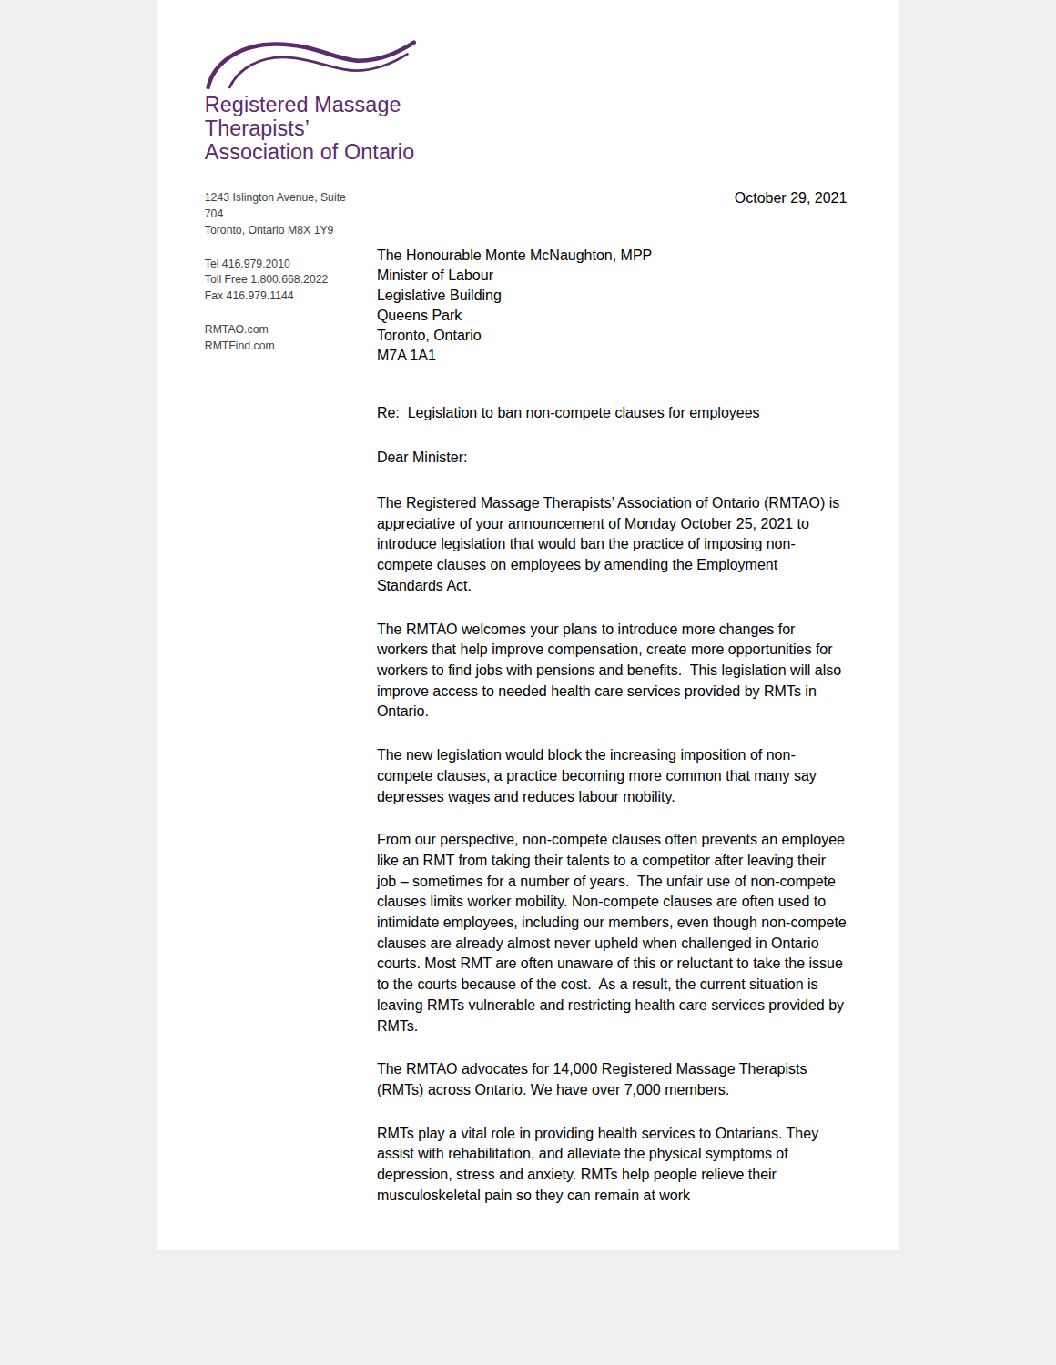Registered Massage Therapists’
Association of Ontario
1243 Islington Avenue, Suite 704
Toronto, Ontario M8X 1Y9
Tel 416.979.2010
Toll Free 1.800.668.2022
Fax 416.979.1144
RMTAO.com
RMTFind.com
October 29, 2021
The Honourable Monte McNaughton, MPP
Minister of Labour
Legislative Building
Queens Park
Toronto, Ontario
M7A 1A1
Re: Legislation to ban non-compete clauses for employees
Dear Minister:
The Registered Massage Therapists’ Association of Ontario (RMTAO) is appreciative of your announcement of Monday October 25, 2021 to introduce legislation that would ban the practice of imposing non-compete clauses on employees by amending the Employment Standards Act.
The RMTAO welcomes your plans to introduce more changes for workers that help improve compensation, create more opportunities for workers to find jobs with pensions and benefits. This legislation will also improve access to needed health care services provided by RMTs in Ontario.
The new legislation would block the increasing imposition of non-compete clauses, a practice becoming more common that many say depresses wages and reduces labour mobility.
From our perspective, non-compete clauses often prevents an employee like an RMT from taking their talents to a competitor after leaving their job – sometimes for a number of years. The unfair use of non-compete clauses limits worker mobility. Non-compete clauses are often used to intimidate employees, including our members, even though non-compete clauses are already almost never upheld when challenged in Ontario courts. Most RMT are often unaware of this or reluctant to take the issue to the courts because of the cost. As a result, the current situation is leaving RMTs vulnerable and restricting health care services provided by RMTs.
The RMTAO advocates for 14,000 Registered Massage Therapists (RMTs) across Ontario. We have over 7,000 members.
RMTs play a vital role in providing health services to Ontarians. They assist with rehabilitation, and alleviate the physical symptoms of depression, stress and anxiety. RMTs help people relieve their musculoskeletal pain so they can remain at work